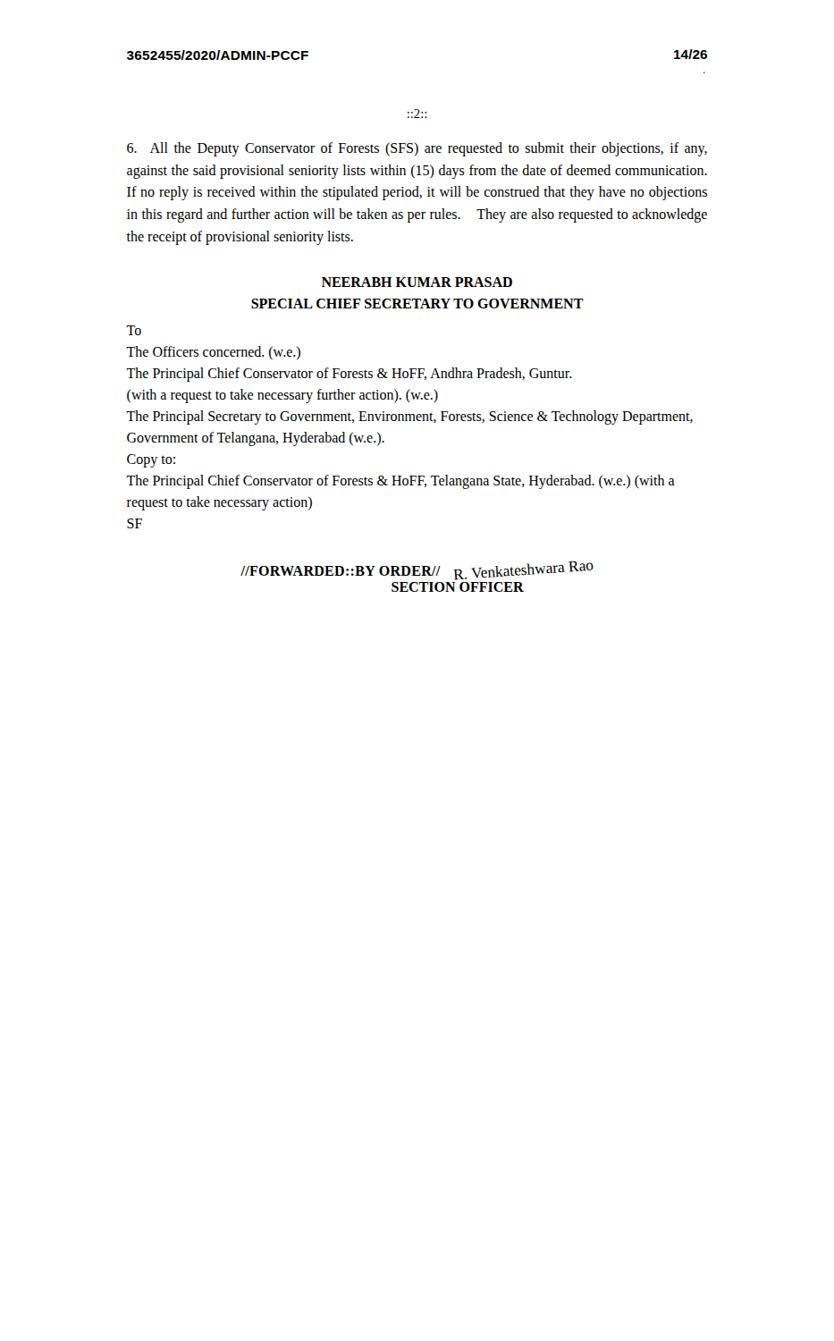3652455/2020/ADMIN-PCCF
14/26.
::2::
6. All the Deputy Conservator of Forests (SFS) are requested to submit their objections, if any, against the said provisional seniority lists within (15) days from the date of deemed communication. If no reply is received within the stipulated period, it will be construed that they have no objections in this regard and further action will be taken as per rules. They are also requested to acknowledge the receipt of provisional seniority lists.
NEERABH KUMAR PRASAD
SPECIAL CHIEF SECRETARY TO GOVERNMENT
To
The Officers concerned. (w.e.)
The Principal Chief Conservator of Forests & HoFF, Andhra Pradesh, Guntur.
(with a request to take necessary further action). (w.e.)
The Principal Secretary to Government, Environment, Forests, Science & Technology Department, Government of Telangana, Hyderabad (w.e.).
Copy to:
The Principal Chief Conservator of Forests & HoFF, Telangana State, Hyderabad. (w.e.) (with a request to take necessary action)
SF
//FORWARDED::BY ORDER// R. Venkateshwara Rao
SECTION OFFICER